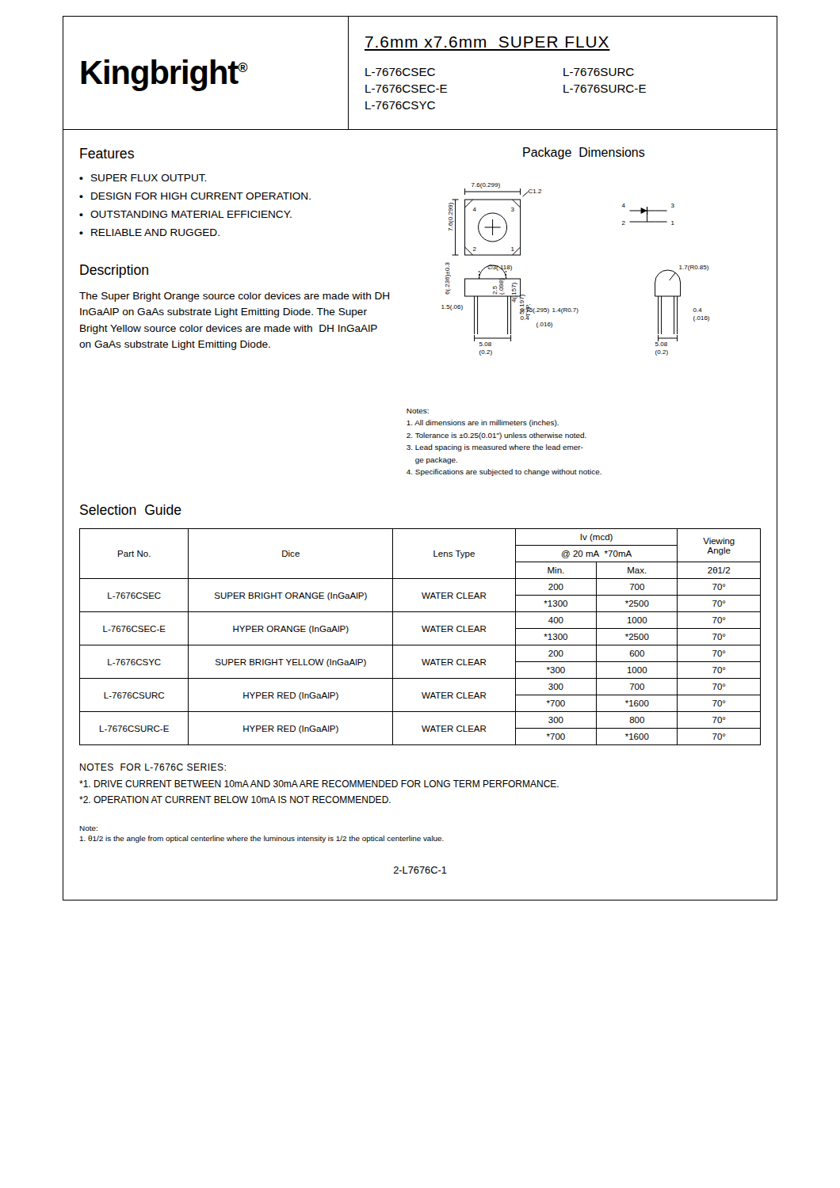Kingbright®
7.6mm x7.6mm SUPER FLUX
L-7676CSEC
L-7676SURC
L-7676CSEC-E
L-7676SURC-E
L-7676CSYC
Features
SUPER FLUX OUTPUT.
DESIGN FOR HIGH CURRENT OPERATION.
OUTSTANDING MATERIAL EFFICIENCY.
RELIABLE AND RUGGED.
Description
The Super Bright Orange source color devices are made with DH InGaAlP on GaAs substrate Light Emitting Diode. The Super Bright Yellow source color devices are made with DH InGaAlP on GaAs substrate Light Emitting Diode.
Package Dimensions
4 3 2 1 7.6(0.299) 7.6(0.299) C1.2 4 3 2 1 ∅3(.118) 6(.236)±0.3 1.5(.06) 2.5 (.098) 4(.157) 5(.197) TYP. 0.75(.295) 0.4 (.016) 1.4(R0.7) 5.08 (0.2) 1.7(R0.85) 0.4 (.016) 5.08 (0.2)
Notes:
1. All dimensions are in millimeters (inches).
2. Tolerance is ±0.25(0.01") unless otherwise noted.
3. Lead spacing is measured where the lead emer-
ge package.
4. Specifications are subjected to change without notice.
Selection Guide
| Part No. | Dice | Lens Type | Iv (mcd) | Viewing Angle |
| --- | --- | --- | --- | --- |
| @ 20 mA *70mA |
| Min. | Max. | 2θ1/2 |
| L-7676CSEC | SUPER BRIGHT ORANGE (InGaAlP) | WATER CLEAR | 200 | 700 | 70° |
| *1300 | *2500 | 70° |
| L-7676CSEC-E | HYPER ORANGE (InGaAlP) | WATER CLEAR | 400 | 1000 | 70° |
| *1300 | *2500 | 70° |
| L-7676CSYC | SUPER BRIGHT YELLOW (InGaAlP) | WATER CLEAR | 200 | 600 | 70° |
| *300 | 1000 | 70° |
| L-7676CSURC | HYPER RED (InGaAlP) | WATER CLEAR | 300 | 700 | 70° |
| *700 | *1600 | 70° |
| L-7676CSURC-E | HYPER RED (InGaAlP) | WATER CLEAR | 300 | 800 | 70° |
| *700 | *1600 | 70° |
NOTES FOR L-7676C SERIES:
*1. DRIVE CURRENT BETWEEN 10mA AND 30mA ARE RECOMMENDED FOR LONG TERM PERFORMANCE.
*2. OPERATION AT CURRENT BELOW 10mA IS NOT RECOMMENDED.
Note:
1. θ1/2 is the angle from optical centerline where the luminous intensity is 1/2 the optical centerline value.
2-L7676C-1